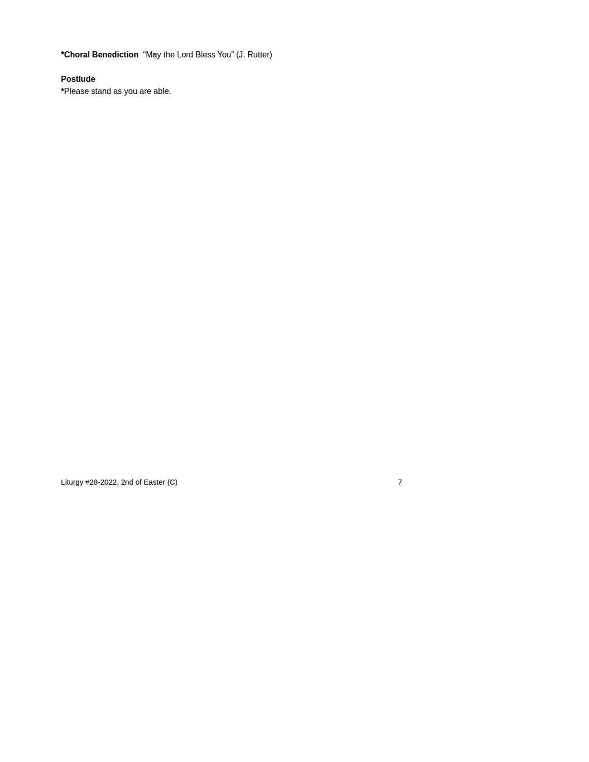*Choral Benediction “May the Lord Bless You” (J. Rutter)
Postlude
*Please stand as you are able.
Liturgy #28-2022, 2nd of Easter (C) 7